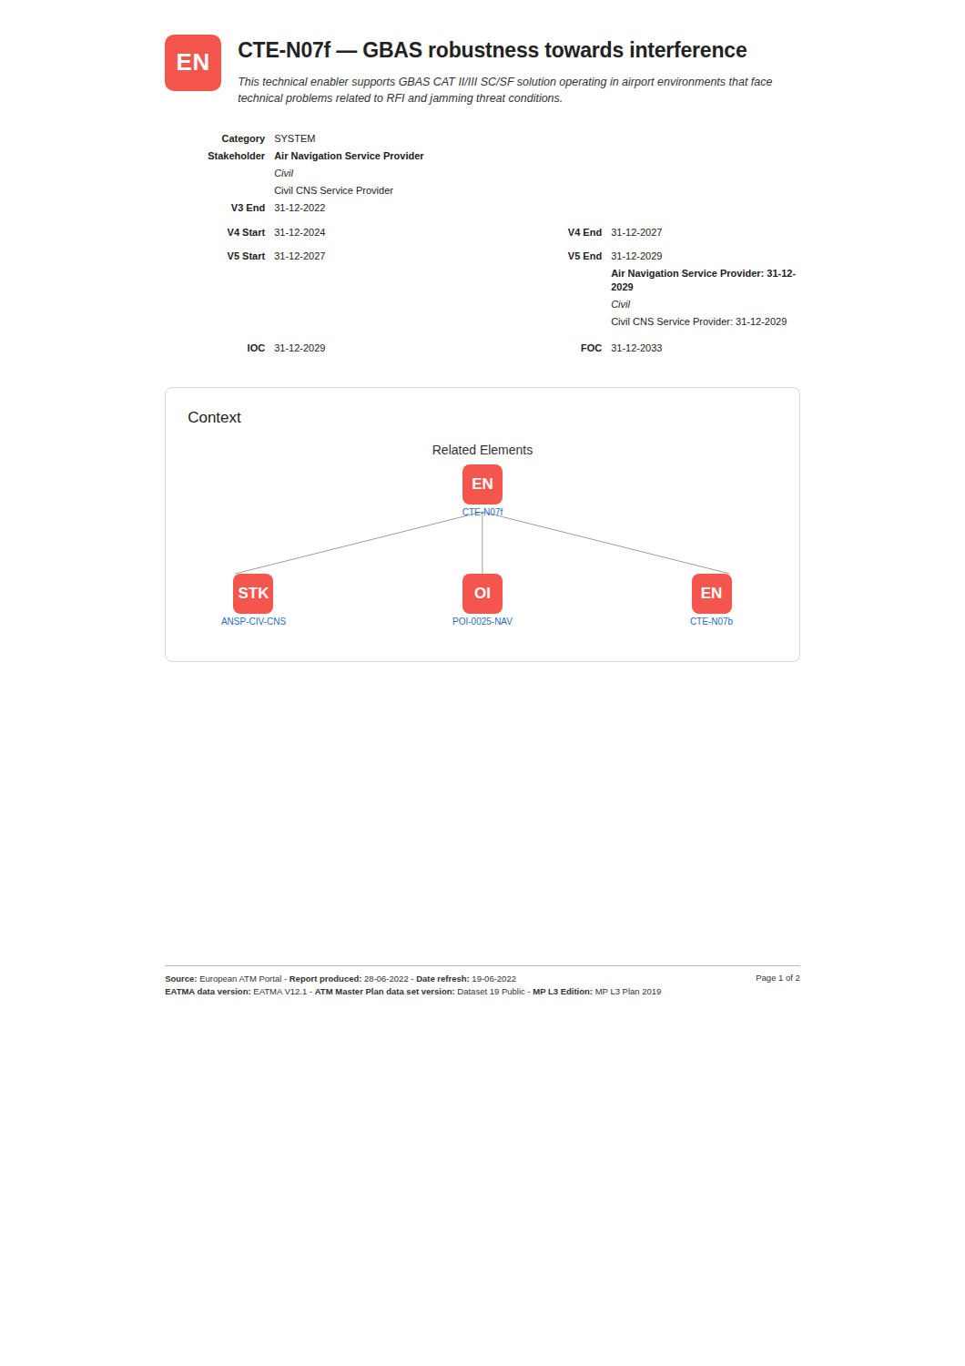EN
CTE-N07f — GBAS robustness towards interference
This technical enabler supports GBAS CAT II/III SC/SF solution operating in airport environments that face technical problems related to RFI and jamming threat conditions.
| Category | SYSTEM | | |
| Stakeholder | Air Navigation Service Provider | | |
| | Civil | | |
| | Civil CNS Service Provider | | |
| V3 End | 31-12-2022 | | |
| V4 Start | 31-12-2024 | V4 End | 31-12-2027 |
| V5 Start | 31-12-2027 | V5 End | 31-12-2029 |
| | | | Air Navigation Service Provider: 31-12-2029 |
| | | | Civil |
| | | | Civil CNS Service Provider: 31-12-2029 |
| IOC | 31-12-2029 | FOC | 31-12-2033 |
Context
Related Elements
EN
CTE-N07f
STK
ANSP-CIV-CNS
OI
POI-0025-NAV
EN
CTE-N07b
Source: European ATM Portal - Report produced: 28-06-2022 - Date refresh: 19-06-2022
EATMA data version: EATMA V12.1 - ATM Master Plan data set version: Dataset 19 Public - MP L3 Edition: MP L3 Plan 2019
Page 1 of 2